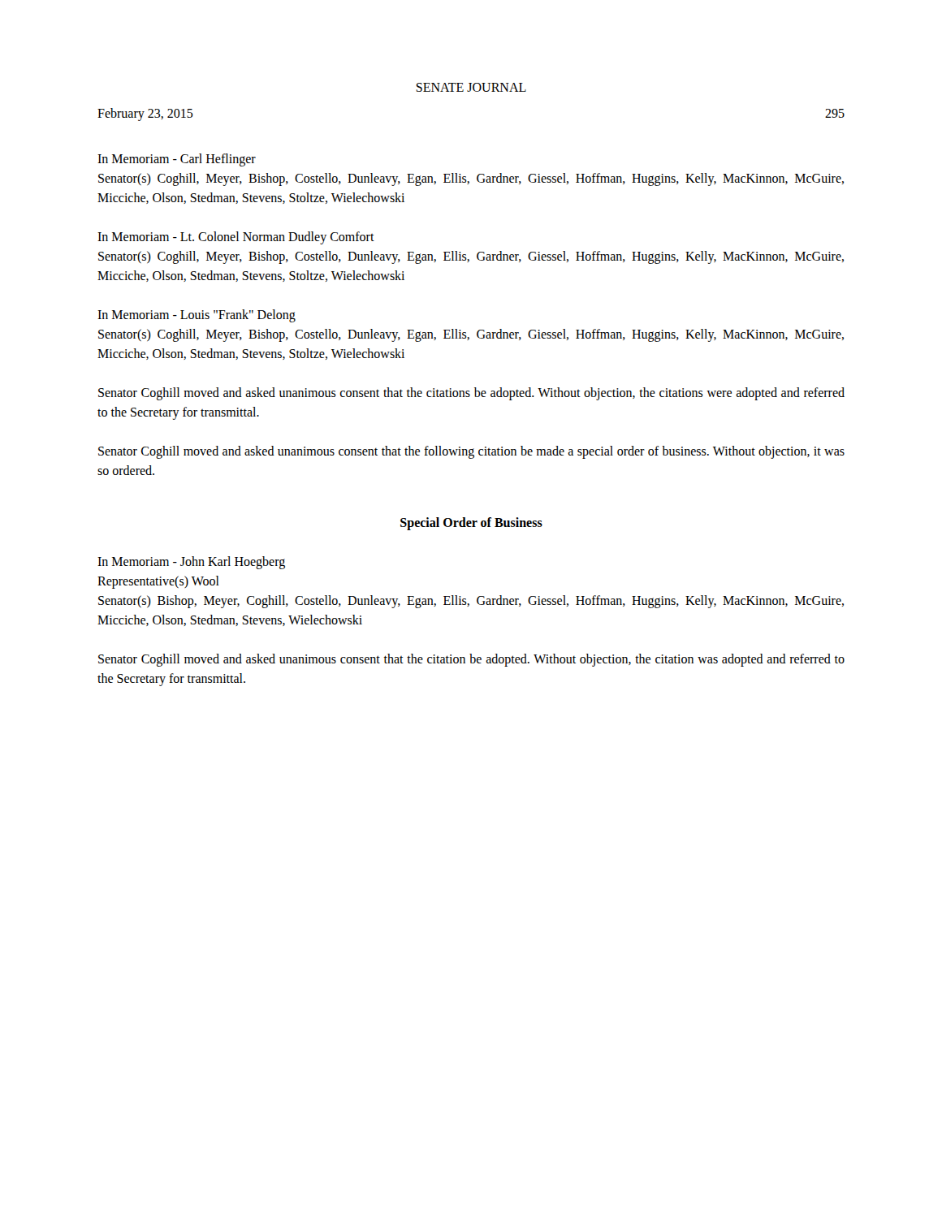SENATE JOURNAL
February 23, 2015 295
In Memoriam - Carl Heflinger
Senator(s) Coghill, Meyer, Bishop, Costello, Dunleavy, Egan, Ellis, Gardner, Giessel, Hoffman, Huggins, Kelly, MacKinnon, McGuire, Micciche, Olson, Stedman, Stevens, Stoltze, Wielechowski
In Memoriam - Lt. Colonel Norman Dudley Comfort
Senator(s) Coghill, Meyer, Bishop, Costello, Dunleavy, Egan, Ellis, Gardner, Giessel, Hoffman, Huggins, Kelly, MacKinnon, McGuire, Micciche, Olson, Stedman, Stevens, Stoltze, Wielechowski
In Memoriam - Louis "Frank" Delong
Senator(s) Coghill, Meyer, Bishop, Costello, Dunleavy, Egan, Ellis, Gardner, Giessel, Hoffman, Huggins, Kelly, MacKinnon, McGuire, Micciche, Olson, Stedman, Stevens, Stoltze, Wielechowski
Senator Coghill moved and asked unanimous consent that the citations be adopted. Without objection, the citations were adopted and referred to the Secretary for transmittal.
Senator Coghill moved and asked unanimous consent that the following citation be made a special order of business. Without objection, it was so ordered.
Special Order of Business
In Memoriam - John Karl Hoegberg
Representative(s) Wool
Senator(s) Bishop, Meyer, Coghill, Costello, Dunleavy, Egan, Ellis, Gardner, Giessel, Hoffman, Huggins, Kelly, MacKinnon, McGuire, Micciche, Olson, Stedman, Stevens, Wielechowski
Senator Coghill moved and asked unanimous consent that the citation be adopted. Without objection, the citation was adopted and referred to the Secretary for transmittal.